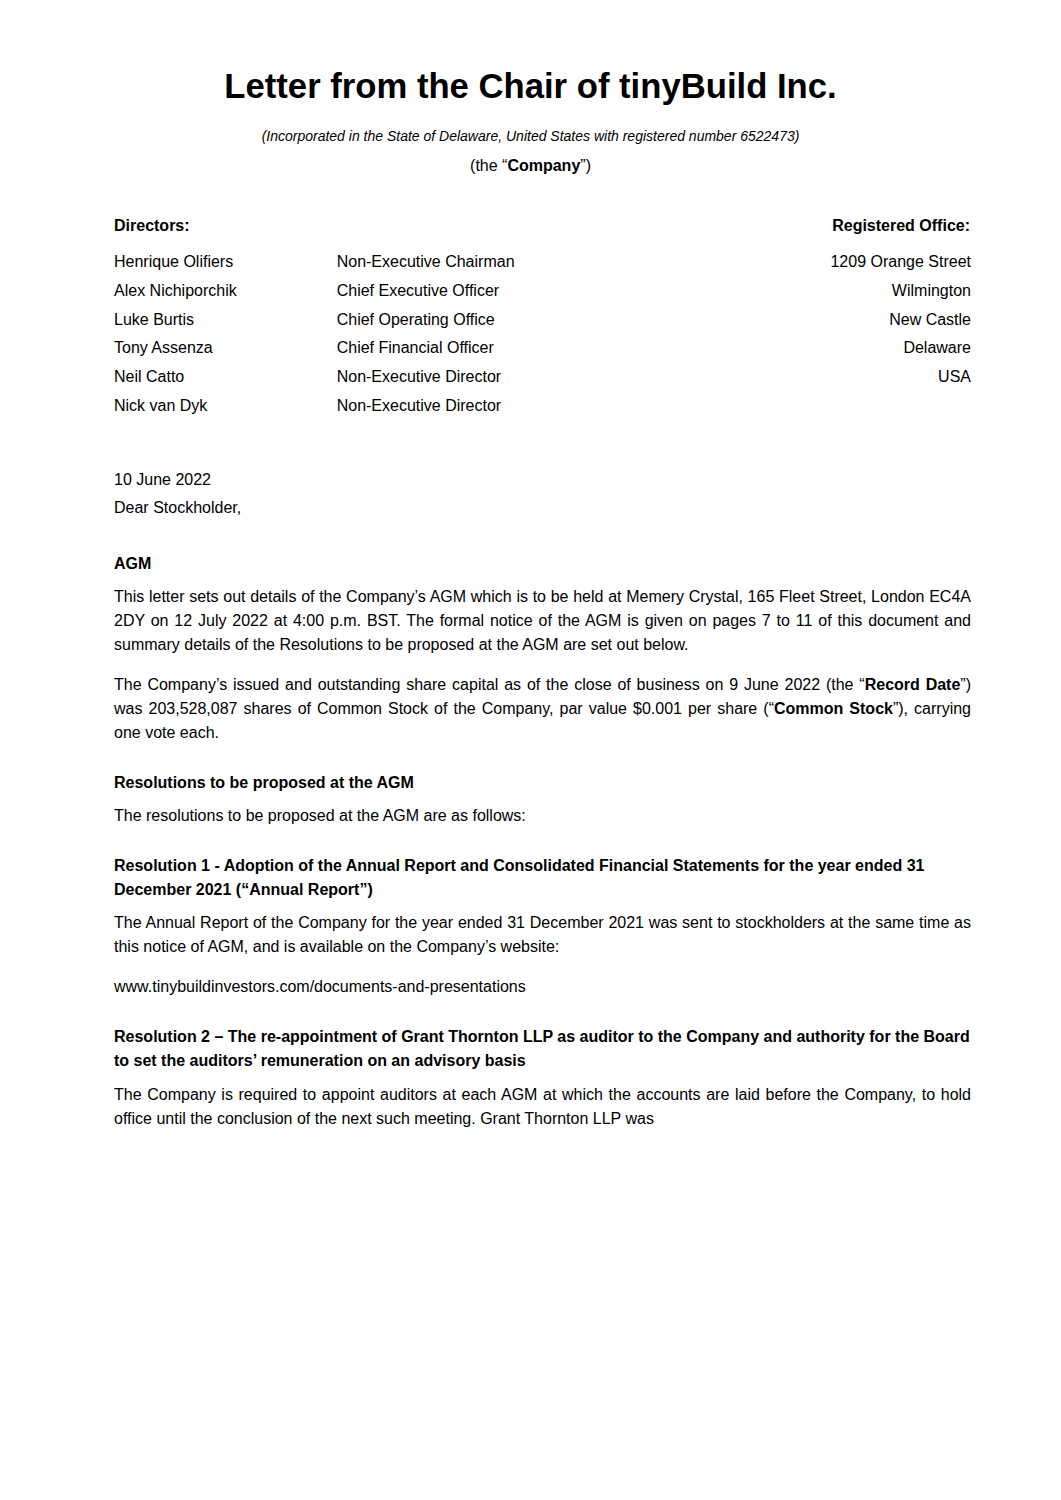Letter from the Chair of tinyBuild Inc.
(Incorporated in the State of Delaware, United States with registered number 6522473)
(the “Company”)
| Directors: | Registered Office: |
| --- | --- |
| Henrique Olifiers | Non-Executive Chairman | 1209 Orange Street |
| Alex Nichiporchik | Chief Executive Officer | Wilmington |
| Luke Burtis | Chief Operating Office | New Castle |
| Tony Assenza | Chief Financial Officer | Delaware |
| Neil Catto | Non-Executive Director | USA |
| Nick van Dyk | Non-Executive Director | |
10 June 2022
Dear Stockholder,
AGM
This letter sets out details of the Company’s AGM which is to be held at Memery Crystal, 165 Fleet Street, London EC4A 2DY on 12 July 2022 at 4:00 p.m. BST. The formal notice of the AGM is given on pages 7 to 11 of this document and summary details of the Resolutions to be proposed at the AGM are set out below.
The Company’s issued and outstanding share capital as of the close of business on 9 June 2022 (the “Record Date”) was 203,528,087 shares of Common Stock of the Company, par value $0.001 per share (“Common Stock”), carrying one vote each.
Resolutions to be proposed at the AGM
The resolutions to be proposed at the AGM are as follows:
Resolution 1 - Adoption of the Annual Report and Consolidated Financial Statements for the year ended 31 December 2021 (“Annual Report”)
The Annual Report of the Company for the year ended 31 December 2021 was sent to stockholders at the same time as this notice of AGM, and is available on the Company’s website:
www.tinybuildinvestors.com/documents-and-presentations
Resolution 2 – The re-appointment of Grant Thornton LLP as auditor to the Company and authority for the Board to set the auditors’ remuneration on an advisory basis
The Company is required to appoint auditors at each AGM at which the accounts are laid before the Company, to hold office until the conclusion of the next such meeting. Grant Thornton LLP was